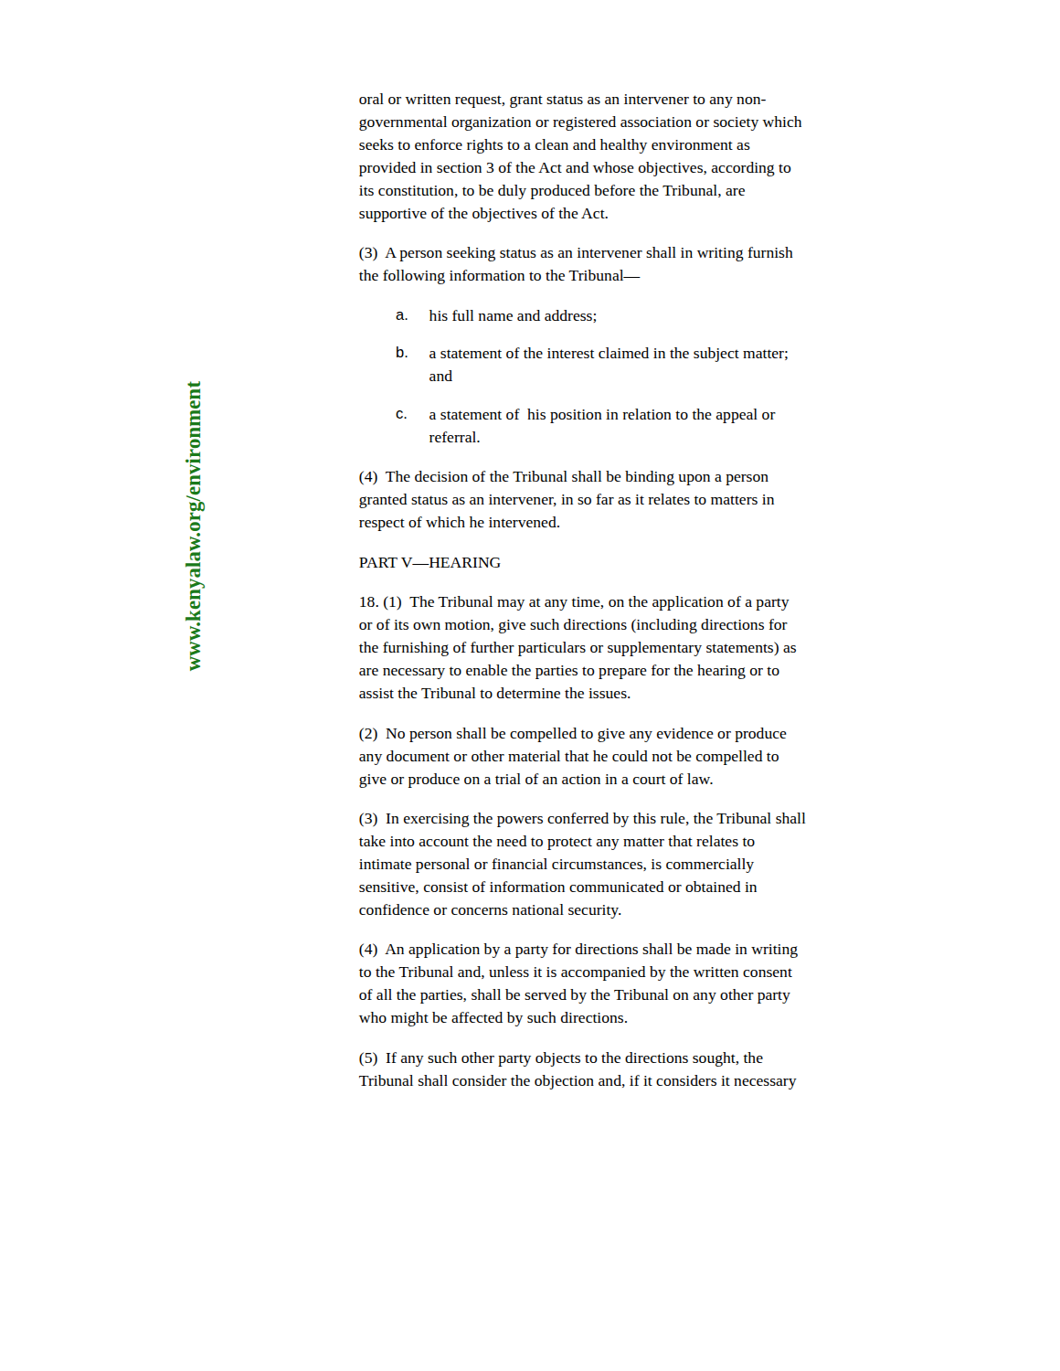www.kenyalaw.org/environment
oral or written request, grant status as an intervener to any non-governmental organization or registered association or society which seeks to enforce rights to a clean and healthy environment as provided in section 3 of the Act and whose objectives, according to its constitution, to be duly produced before the Tribunal, are supportive of the objectives of the Act.
(3) A person seeking status as an intervener shall in writing furnish the following information to the Tribunal—
a. his full name and address;
b. a statement of the interest claimed in the subject matter; and
c. a statement of his position in relation to the appeal or referral.
(4) The decision of the Tribunal shall be binding upon a person granted status as an intervener, in so far as it relates to matters in respect of which he intervened.
PART V—HEARING
18. (1) The Tribunal may at any time, on the application of a party or of its own motion, give such directions (including directions for the furnishing of further particulars or supplementary statements) as are necessary to enable the parties to prepare for the hearing or to assist the Tribunal to determine the issues.
(2) No person shall be compelled to give any evidence or produce any document or other material that he could not be compelled to give or produce on a trial of an action in a court of law.
(3) In exercising the powers conferred by this rule, the Tribunal shall take into account the need to protect any matter that relates to intimate personal or financial circumstances, is commercially sensitive, consist of information communicated or obtained in confidence or concerns national security.
(4) An application by a party for directions shall be made in writing to the Tribunal and, unless it is accompanied by the written consent of all the parties, shall be served by the Tribunal on any other party who might be affected by such directions.
(5) If any such other party objects to the directions sought, the Tribunal shall consider the objection and, if it considers it necessary